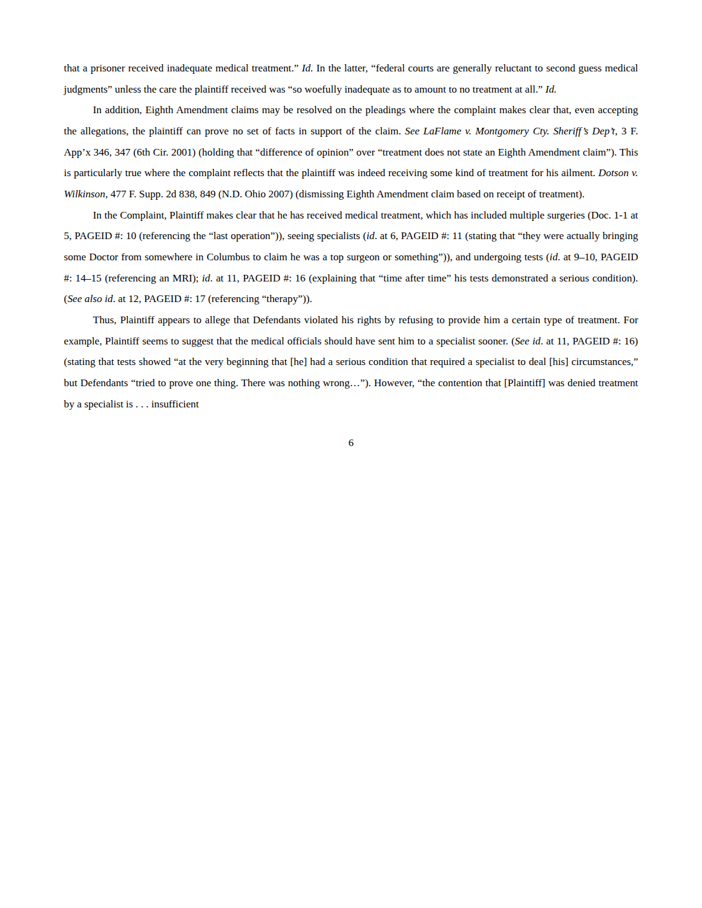that a prisoner received inadequate medical treatment.” Id. In the latter, “federal courts are generally reluctant to second guess medical judgments” unless the care the plaintiff received was “so woefully inadequate as to amount to no treatment at all.” Id.
In addition, Eighth Amendment claims may be resolved on the pleadings where the complaint makes clear that, even accepting the allegations, the plaintiff can prove no set of facts in support of the claim. See LaFlame v. Montgomery Cty. Sheriff’s Dep’t, 3 F. App’x 346, 347 (6th Cir. 2001) (holding that “difference of opinion” over “treatment does not state an Eighth Amendment claim”). This is particularly true where the complaint reflects that the plaintiff was indeed receiving some kind of treatment for his ailment. Dotson v. Wilkinson, 477 F. Supp. 2d 838, 849 (N.D. Ohio 2007) (dismissing Eighth Amendment claim based on receipt of treatment).
In the Complaint, Plaintiff makes clear that he has received medical treatment, which has included multiple surgeries (Doc. 1-1 at 5, PAGEID #: 10 (referencing the “last operation”)), seeing specialists (id. at 6, PAGEID #: 11 (stating that “they were actually bringing some Doctor from somewhere in Columbus to claim he was a top surgeon or something”)), and undergoing tests (id. at 9–10, PAGEID #: 14–15 (referencing an MRI); id. at 11, PAGEID #: 16 (explaining that “time after time” his tests demonstrated a serious condition). (See also id. at 12, PAGEID #: 17 (referencing “therapy”)).
Thus, Plaintiff appears to allege that Defendants violated his rights by refusing to provide him a certain type of treatment. For example, Plaintiff seems to suggest that the medical officials should have sent him to a specialist sooner. (See id. at 11, PAGEID #: 16) (stating that tests showed “at the very beginning that [he] had a serious condition that required a specialist to deal [his] circumstances,” but Defendants “tried to prove one thing. There was nothing wrong…”). However, “the contention that [Plaintiff] was denied treatment by a specialist is . . . insufficient
6